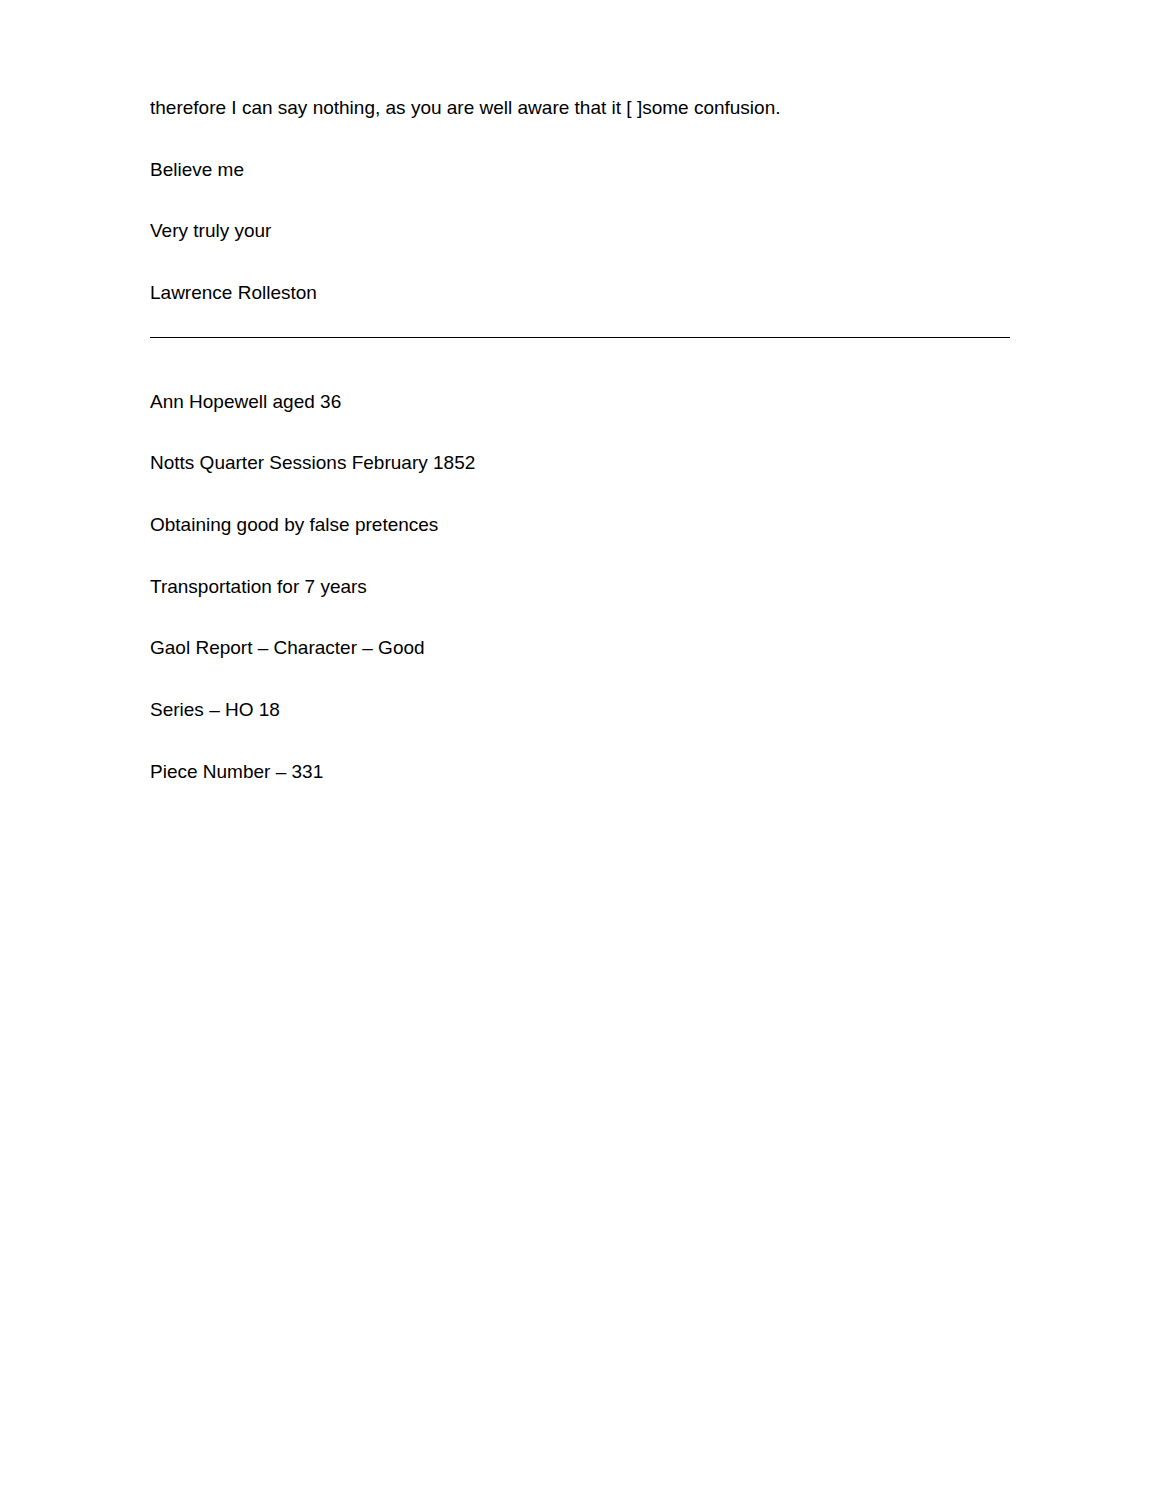therefore I can say nothing, as you are well aware that it [ ]some confusion.
Believe me
Very truly your
Lawrence Rolleston
Ann Hopewell aged 36
Notts Quarter Sessions February 1852
Obtaining good by false pretences
Transportation for 7 years
Gaol Report – Character – Good
Series – HO 18
Piece Number – 331